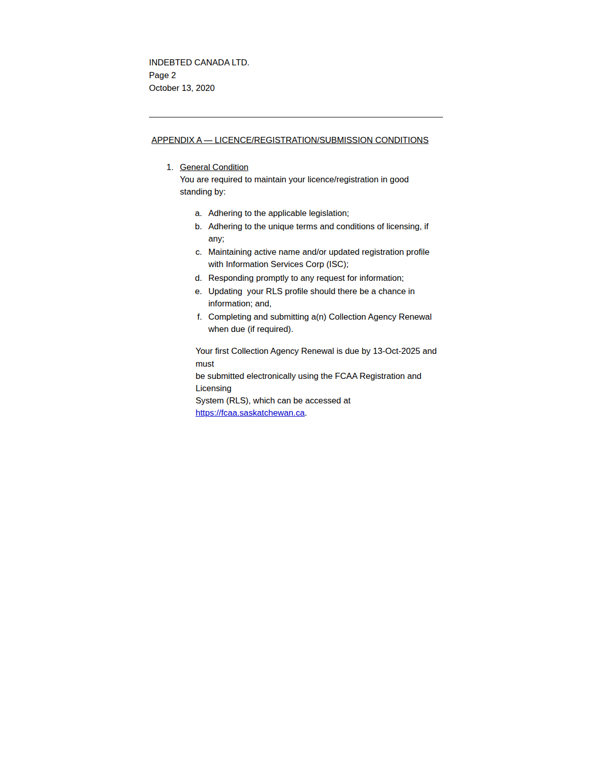INDEBTED CANADA LTD.
Page 2
October 13, 2020
APPENDIX A — LICENCE/REGISTRATION/SUBMISSION CONDITIONS
General Condition
You are required to maintain your licence/registration in good standing by:
Adhering to the applicable legislation;
Adhering to the unique terms and conditions of licensing, if any;
Maintaining active name and/or updated registration profile with Information Services Corp (ISC);
Responding promptly to any request for information;
Updating your RLS profile should there be a chance in information; and,
Completing and submitting a(n) Collection Agency Renewal when due (if required).
Your first Collection Agency Renewal is due by 13-Oct-2025 and must
be submitted electronically using the FCAA Registration and Licensing
System (RLS), which can be accessed at https://fcaa.saskatchewan.ca.